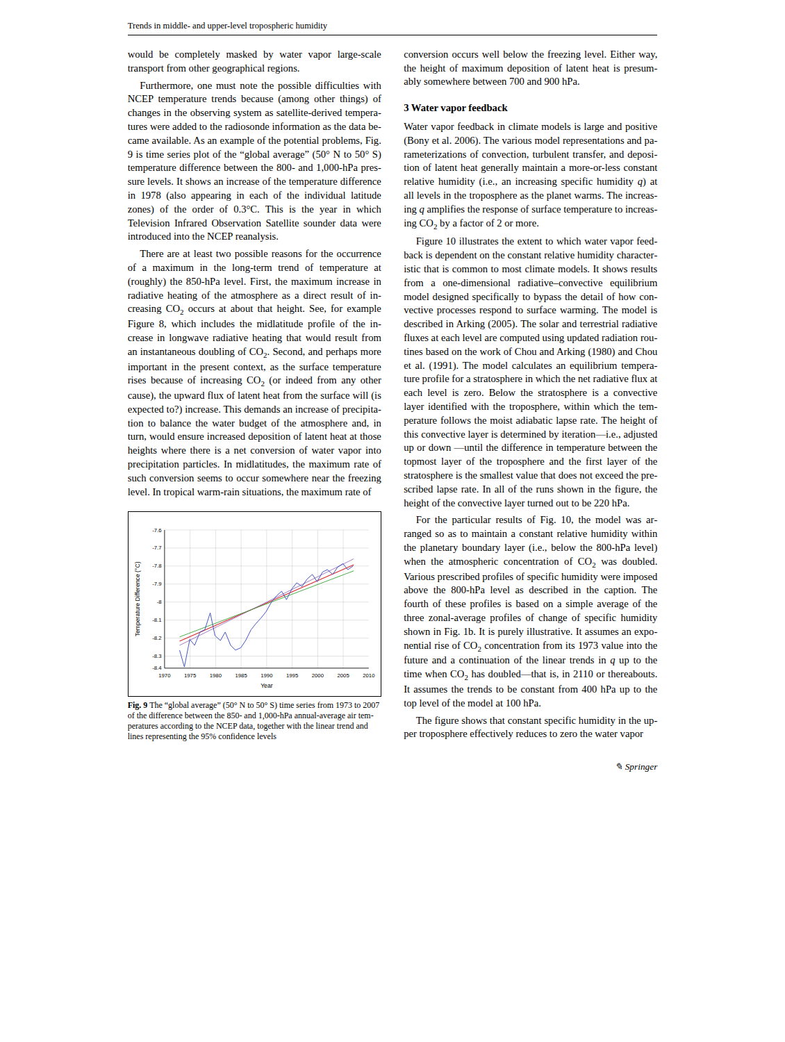Trends in middle- and upper-level tropospheric humidity
would be completely masked by water vapor large-scale transport from other geographical regions.
Furthermore, one must note the possible difficulties with NCEP temperature trends because (among other things) of changes in the observing system as satellite-derived temperatures were added to the radiosonde information as the data became available. As an example of the potential problems, Fig. 9 is time series plot of the “global average” (50° N to 50° S) temperature difference between the 800- and 1,000-hPa pressure levels. It shows an increase of the temperature difference in 1978 (also appearing in each of the individual latitude zones) of the order of 0.3°C. This is the year in which Television Infrared Observation Satellite sounder data were introduced into the NCEP reanalysis.
There are at least two possible reasons for the occurrence of a maximum in the long-term trend of temperature at (roughly) the 850-hPa level. First, the maximum increase in radiative heating of the atmosphere as a direct result of increasing CO2 occurs at about that height. See, for example Figure 8, which includes the midlatitude profile of the increase in longwave radiative heating that would result from an instantaneous doubling of CO2. Second, and perhaps more important in the present context, as the surface temperature rises because of increasing CO2 (or indeed from any other cause), the upward flux of latent heat from the surface will (is expected to?) increase. This demands an increase of precipitation to balance the water budget of the atmosphere and, in turn, would ensure increased deposition of latent heat at those heights where there is a net conversion of water vapor into precipitation particles. In midlatitudes, the maximum rate of such conversion seems to occur somewhere near the freezing level. In tropical warm-rain situations, the maximum rate of
-7.6 -7.7 -7.8 -7.9 -8 -8.1 -8.2 -8.3 -8.4 1970 1975 1980 1985 1990 1995 2000 2005 2010 Year Temperature Difference (°C)
Fig. 9 The “global average” (50° N to 50° S) time series from 1973 to 2007 of the difference between the 850- and 1,000-hPa annual-average air temperatures according to the NCEP data, together with the linear trend and lines representing the 95% confidence levels
conversion occurs well below the freezing level. Either way, the height of maximum deposition of latent heat is presumably somewhere between 700 and 900 hPa.
3 Water vapor feedback
Water vapor feedback in climate models is large and positive (Bony et al. 2006). The various model representations and parameterizations of convection, turbulent transfer, and deposition of latent heat generally maintain a more-or-less constant relative humidity (i.e., an increasing specific humidity q) at all levels in the troposphere as the planet warms. The increasing q amplifies the response of surface temperature to increasing CO2 by a factor of 2 or more.
Figure 10 illustrates the extent to which water vapor feedback is dependent on the constant relative humidity characteristic that is common to most climate models. It shows results from a one-dimensional radiative–convective equilibrium model designed specifically to bypass the detail of how convective processes respond to surface warming. The model is described in Arking (2005). The solar and terrestrial radiative fluxes at each level are computed using updated radiation routines based on the work of Chou and Arking (1980) and Chou et al. (1991). The model calculates an equilibrium temperature profile for a stratosphere in which the net radiative flux at each level is zero. Below the stratosphere is a convective layer identified with the troposphere, within which the temperature follows the moist adiabatic lapse rate. The height of this convective layer is determined by iteration—i.e., adjusted up or down —until the difference in temperature between the topmost layer of the troposphere and the first layer of the stratosphere is the smallest value that does not exceed the prescribed lapse rate. In all of the runs shown in the figure, the height of the convective layer turned out to be 220 hPa.
For the particular results of Fig. 10, the model was arranged so as to maintain a constant relative humidity within the planetary boundary layer (i.e., below the 800-hPa level) when the atmospheric concentration of CO2 was doubled. Various prescribed profiles of specific humidity were imposed above the 800-hPa level as described in the caption. The fourth of these profiles is based on a simple average of the three zonal-average profiles of change of specific humidity shown in Fig. 1b. It is purely illustrative. It assumes an exponential rise of CO2 concentration from its 1973 value into the future and a continuation of the linear trends in q up to the time when CO2 has doubled—that is, in 2110 or thereabouts. It assumes the trends to be constant from 400 hPa up to the top level of the model at 100 hPa.
The figure shows that constant specific humidity in the upper troposphere effectively reduces to zero the water vapor
✎ Springer